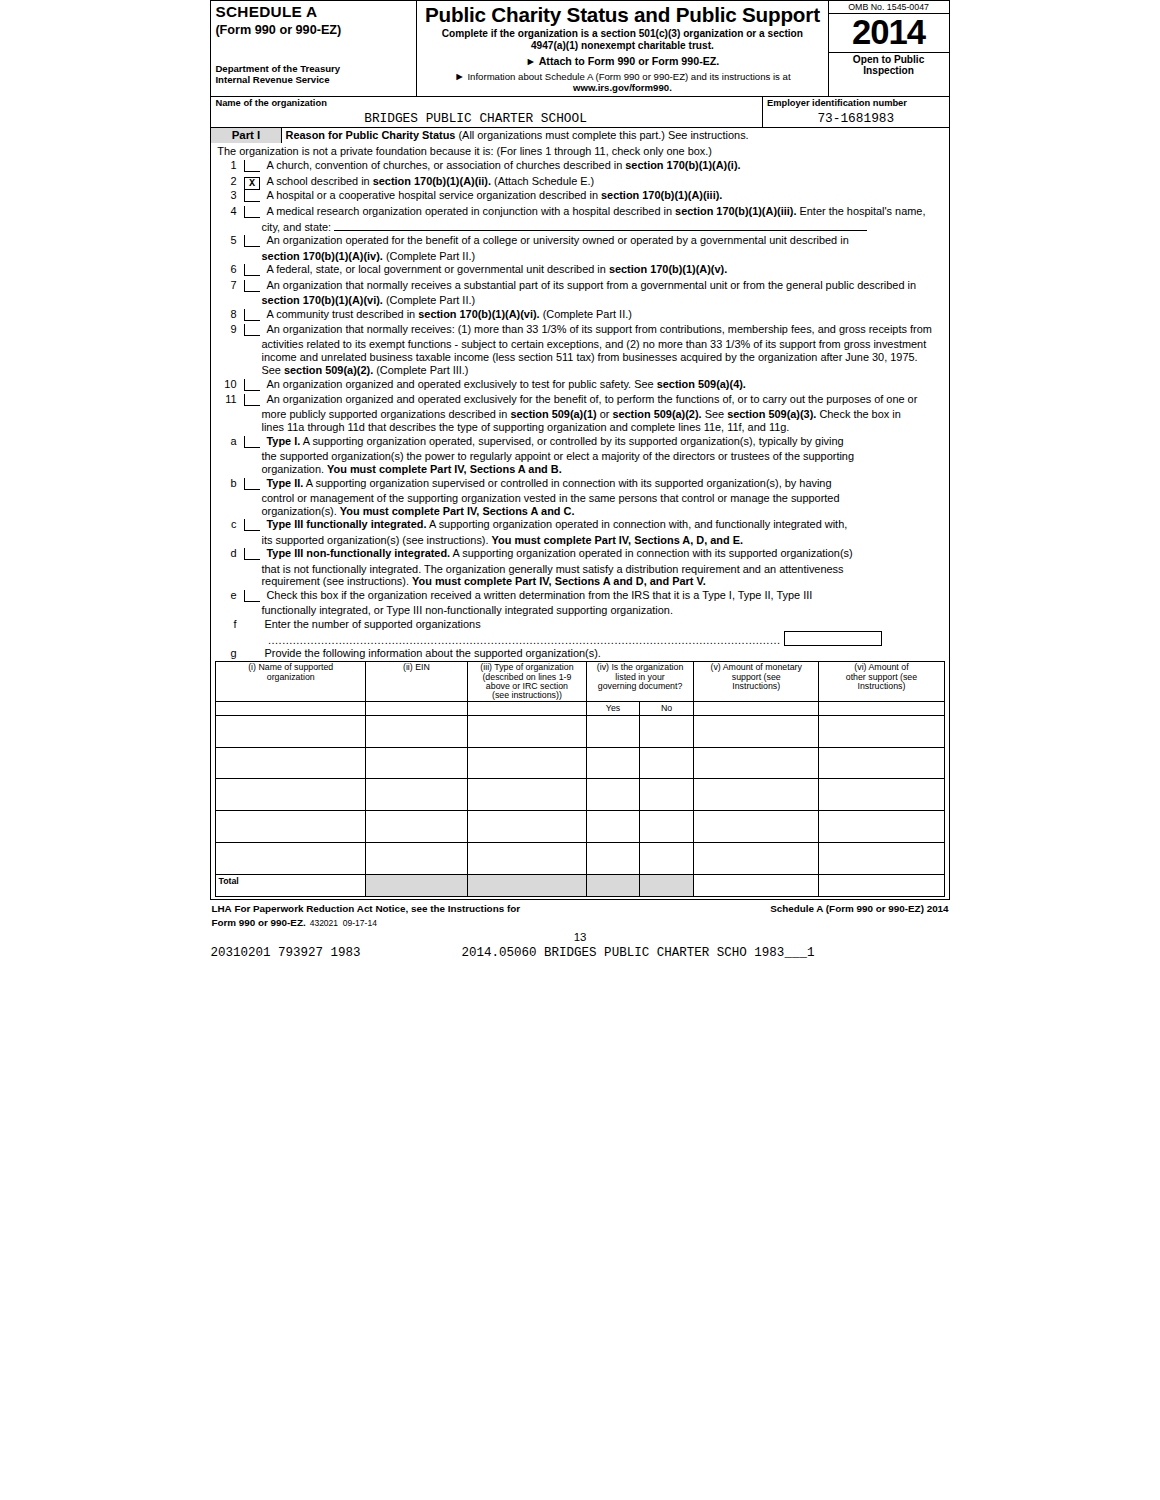| SCHEDULE A (Form 990 or 990-EZ) Department of the Treasury Internal Revenue Service | Public Charity Status and Public Support Complete if the organization is a section 501(c)(3) organization or a section 4947(a)(1) nonexempt charitable trust. ► Attach to Form 990 or Form 990-EZ. ► Information about Schedule A (Form 990 or 990-EZ) and its instructions is at www.irs.gov/form990. | OMB No. 1545-0047 2014 Open to Public Inspection |
| Name of the organization BRIDGES PUBLIC CHARTER SCHOOL | Employer identification number 73-1681983 |
| Part I | Reason for Public Charity Status (All organizations must complete this part.) See instructions. |
The organization is not a private foundation because it is: (For lines 1 through 11, check only one box.)
1
A church, convention of churches, or association of churches described in section 170(b)(1)(A)(i).
2
X
A school described in section 170(b)(1)(A)(ii). (Attach Schedule E.)
3
A hospital or a cooperative hospital service organization described in section 170(b)(1)(A)(iii).
4
A medical research organization operated in conjunction with a hospital described in section 170(b)(1)(A)(iii). Enter the hospital's name,
city, and state:
5
An organization operated for the benefit of a college or university owned or operated by a governmental unit described in
section 170(b)(1)(A)(iv). (Complete Part II.)
6
A federal, state, or local government or governmental unit described in section 170(b)(1)(A)(v).
7
An organization that normally receives a substantial part of its support from a governmental unit or from the general public described in
section 170(b)(1)(A)(vi). (Complete Part II.)
8
A community trust described in section 170(b)(1)(A)(vi). (Complete Part II.)
9
An organization that normally receives: (1) more than 33 1/3% of its support from contributions, membership fees, and gross receipts from
activities related to its exempt functions - subject to certain exceptions, and (2) no more than 33 1/3% of its support from gross investment
income and unrelated business taxable income (less section 511 tax) from businesses acquired by the organization after June 30, 1975.
See section 509(a)(2). (Complete Part III.)
10
An organization organized and operated exclusively to test for public safety. See section 509(a)(4).
11
An organization organized and operated exclusively for the benefit of, to perform the functions of, or to carry out the purposes of one or
more publicly supported organizations described in section 509(a)(1) or section 509(a)(2). See section 509(a)(3). Check the box in
lines 11a through 11d that describes the type of supporting organization and complete lines 11e, 11f, and 11g.
a
Type I. A supporting organization operated, supervised, or controlled by its supported organization(s), typically by giving
the supported organization(s) the power to regularly appoint or elect a majority of the directors or trustees of the supporting
organization. You must complete Part IV, Sections A and B.
b
Type II. A supporting organization supervised or controlled in connection with its supported organization(s), by having
control or management of the supporting organization vested in the same persons that control or manage the supported
organization(s). You must complete Part IV, Sections A and C.
c
Type III functionally integrated. A supporting organization operated in connection with, and functionally integrated with,
its supported organization(s) (see instructions). You must complete Part IV, Sections A, D, and E.
d
Type III non-functionally integrated. A supporting organization operated in connection with its supported organization(s)
that is not functionally integrated. The organization generally must satisfy a distribution requirement and an attentiveness
requirement (see instructions). You must complete Part IV, Sections A and D, and Part V.
e
Check this box if the organization received a written determination from the IRS that it is a Type I, Type II, Type III
functionally integrated, or Type III non-functionally integrated supporting organization.
f
Enter the number of supported organizations .................................................................................................................................................
g
Provide the following information about the supported organization(s).
| (i) Name of supported organization | (ii) EIN | (iii) Type of organization (described on lines 1-9 above or IRC section (see instructions)) | (iv) Is the organization listed in your governing document? | (v) Amount of monetary support (see Instructions) | (vi) Amount of other support (see Instructions) |
| --- | --- | --- | --- | --- | --- |
| | | | Yes | No | | |
| Total | | | | | | |
| LHA For Paperwork Reduction Act Notice, see the Instructions for | Schedule A (Form 990 or 990-EZ) 2014 |
| Form 990 or 990-EZ. 432021 09-17-14 | |
13
20310201 793927 1983 2014.05060 BRIDGES PUBLIC CHARTER SCHO 1983___1